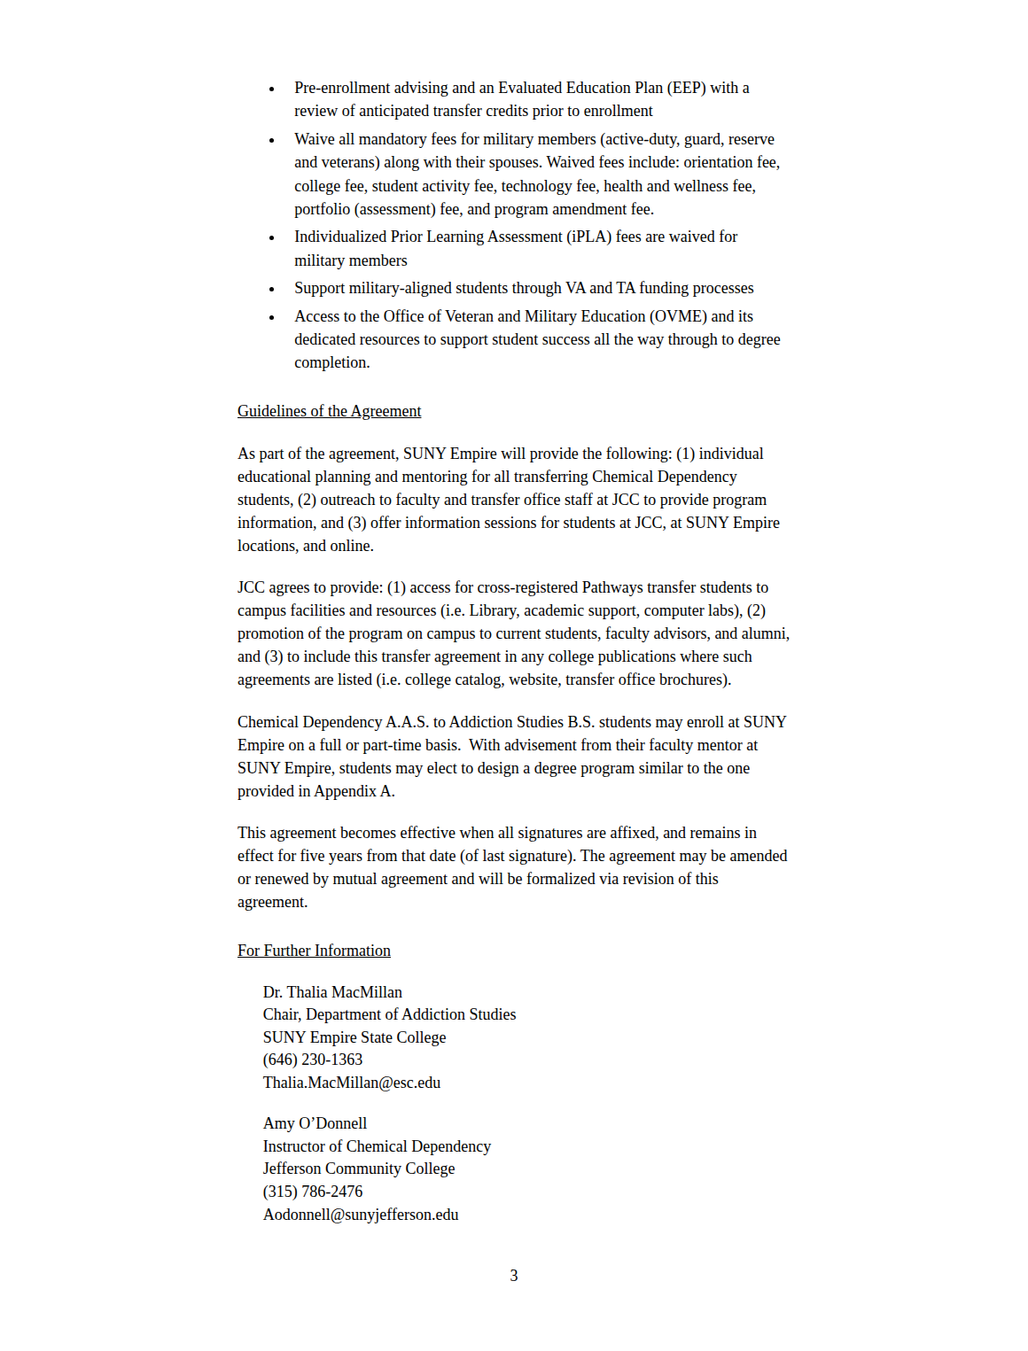Pre-enrollment advising and an Evaluated Education Plan (EEP) with a review of anticipated transfer credits prior to enrollment
Waive all mandatory fees for military members (active-duty, guard, reserve and veterans) along with their spouses. Waived fees include: orientation fee, college fee, student activity fee, technology fee, health and wellness fee, portfolio (assessment) fee, and program amendment fee.
Individualized Prior Learning Assessment (iPLA) fees are waived for military members
Support military-aligned students through VA and TA funding processes
Access to the Office of Veteran and Military Education (OVME) and its dedicated resources to support student success all the way through to degree completion.
Guidelines of the Agreement
As part of the agreement, SUNY Empire will provide the following: (1) individual educational planning and mentoring for all transferring Chemical Dependency students, (2) outreach to faculty and transfer office staff at JCC to provide program information, and (3) offer information sessions for students at JCC, at SUNY Empire locations, and online.
JCC agrees to provide: (1) access for cross-registered Pathways transfer students to campus facilities and resources (i.e. Library, academic support, computer labs), (2) promotion of the program on campus to current students, faculty advisors, and alumni, and (3) to include this transfer agreement in any college publications where such agreements are listed (i.e. college catalog, website, transfer office brochures).
Chemical Dependency A.A.S. to Addiction Studies B.S. students may enroll at SUNY Empire on a full or part-time basis. With advisement from their faculty mentor at SUNY Empire, students may elect to design a degree program similar to the one provided in Appendix A.
This agreement becomes effective when all signatures are affixed, and remains in effect for five years from that date (of last signature). The agreement may be amended or renewed by mutual agreement and will be formalized via revision of this agreement.
For Further Information
Dr. Thalia MacMillan
Chair, Department of Addiction Studies
SUNY Empire State College
(646) 230-1363
Thalia.MacMillan@esc.edu
Amy O’Donnell
Instructor of Chemical Dependency
Jefferson Community College
(315) 786-2476
Aodonnell@sunyjefferson.edu
3